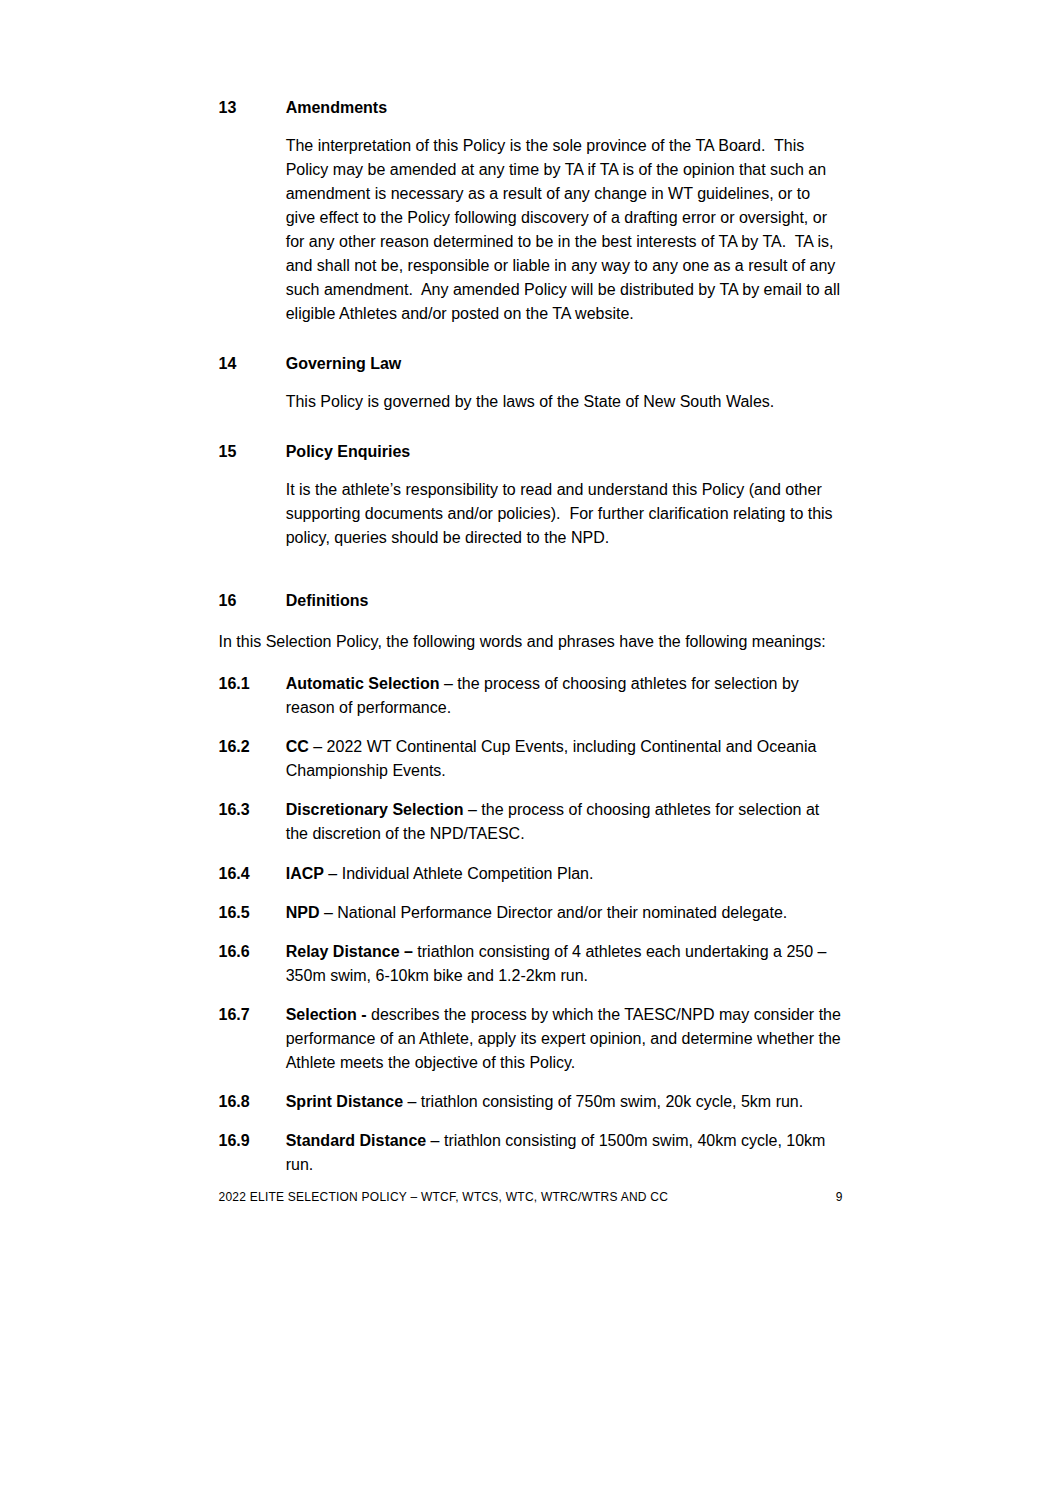13
Amendments
The interpretation of this Policy is the sole province of the TA Board. This Policy may be amended at any time by TA if TA is of the opinion that such an amendment is necessary as a result of any change in WT guidelines, or to give effect to the Policy following discovery of a drafting error or oversight, or for any other reason determined to be in the best interests of TA by TA. TA is, and shall not be, responsible or liable in any way to any one as a result of any such amendment. Any amended Policy will be distributed by TA by email to all eligible Athletes and/or posted on the TA website.
14
Governing Law
This Policy is governed by the laws of the State of New South Wales.
15
Policy Enquiries
It is the athlete’s responsibility to read and understand this Policy (and other supporting documents and/or policies). For further clarification relating to this policy, queries should be directed to the NPD.
16
Definitions
In this Selection Policy, the following words and phrases have the following meanings:
16.1
Automatic Selection – the process of choosing athletes for selection by reason of performance.
16.2
CC – 2022 WT Continental Cup Events, including Continental and Oceania Championship Events.
16.3
Discretionary Selection – the process of choosing athletes for selection at the discretion of the NPD/TAESC.
16.4
IACP – Individual Athlete Competition Plan.
16.5
NPD – National Performance Director and/or their nominated delegate.
16.6
Relay Distance – triathlon consisting of 4 athletes each undertaking a 250 – 350m swim, 6-10km bike and 1.2-2km run.
16.7
Selection - describes the process by which the TAESC/NPD may consider the performance of an Athlete, apply its expert opinion, and determine whether the Athlete meets the objective of this Policy.
16.8
Sprint Distance – triathlon consisting of 750m swim, 20k cycle, 5km run.
16.9
Standard Distance – triathlon consisting of 1500m swim, 40km cycle, 10km run.
2022 ELITE SELECTION POLICY – WTCF, WTCS, WTC, WTRC/WTRS AND CC 9